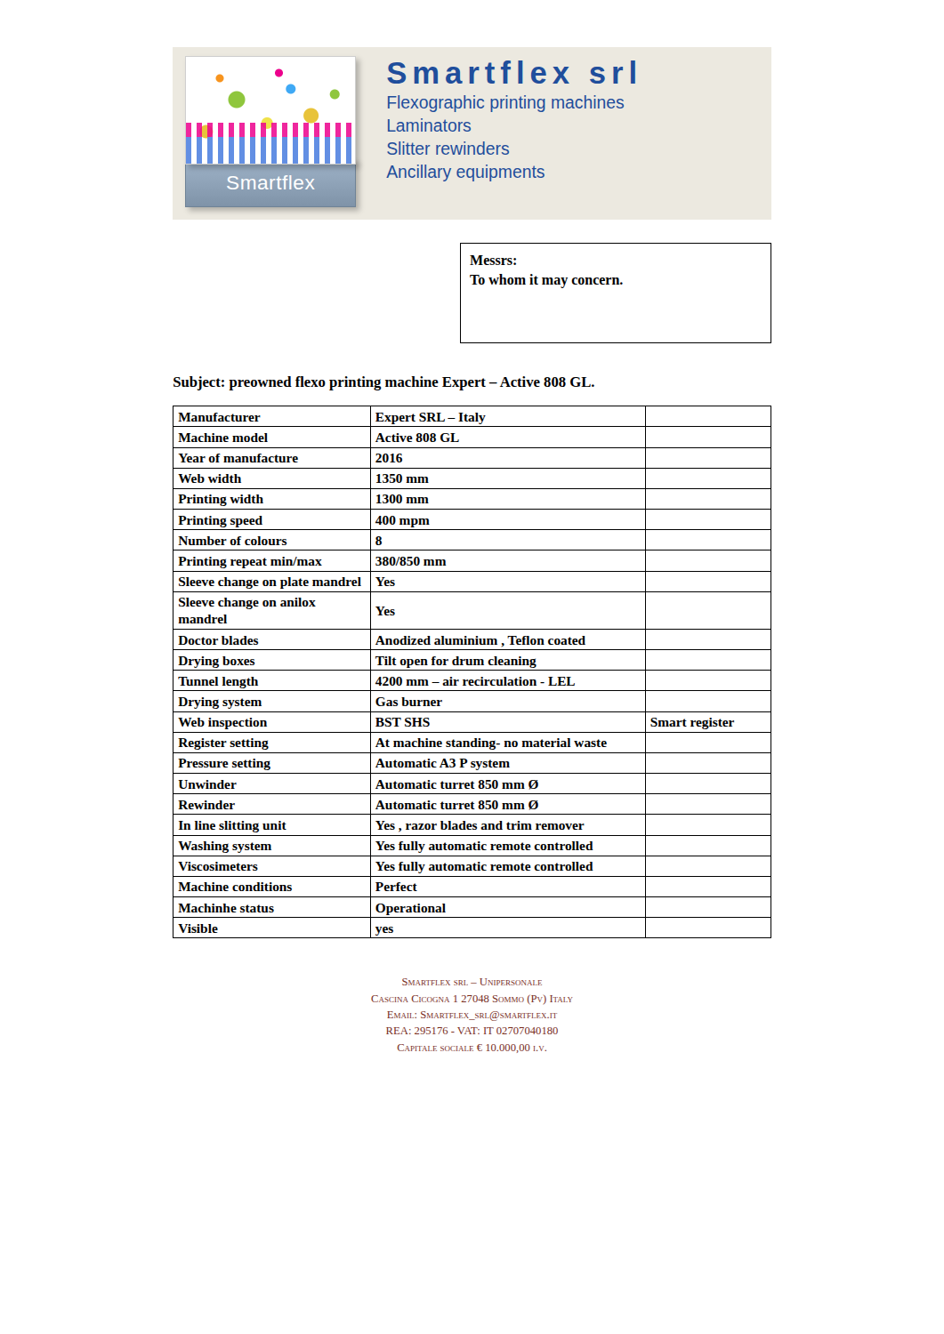Smartflex
Smartflex srl
Flexographic printing machines
Laminators
Slitter rewinders
Ancillary equipments
Messrs:
To whom it may concern.
Subject: preowned flexo printing machine Expert – Active 808 GL.
| Manufacturer | Expert SRL – Italy | |
| Machine model | Active 808 GL | |
| Year of manufacture | 2016 | |
| Web width | 1350 mm | |
| Printing width | 1300 mm | |
| Printing speed | 400 mpm | |
| Number of colours | 8 | |
| Printing repeat min/max | 380/850 mm | |
| Sleeve change on plate mandrel | Yes | |
| Sleeve change on anilox mandrel | Yes | |
| Doctor blades | Anodized aluminium , Teflon coated | |
| Drying boxes | Tilt open for drum cleaning | |
| Tunnel length | 4200 mm – air recirculation - LEL | |
| Drying system | Gas burner | |
| Web inspection | BST SHS | Smart register |
| Register setting | At machine standing- no material waste | |
| Pressure setting | Automatic A3 P system | |
| Unwinder | Automatic turret 850 mm Ø | |
| Rewinder | Automatic turret 850 mm Ø | |
| In line slitting unit | Yes , razor blades and trim remover | |
| Washing system | Yes fully automatic remote controlled | |
| Viscosimeters | Yes fully automatic remote controlled | |
| Machine conditions | Perfect | |
| Machinhe status | Operational | |
| Visible | yes | |
Smartflex srl – Unipersonale Cascina Cicogna 1 27048 Sommo (Pv) Italy Email: Smartflex_srl@smartflex.it REA: 295176 - VAT: IT 02707040180 Capitale sociale € 10.000,00 i.v.